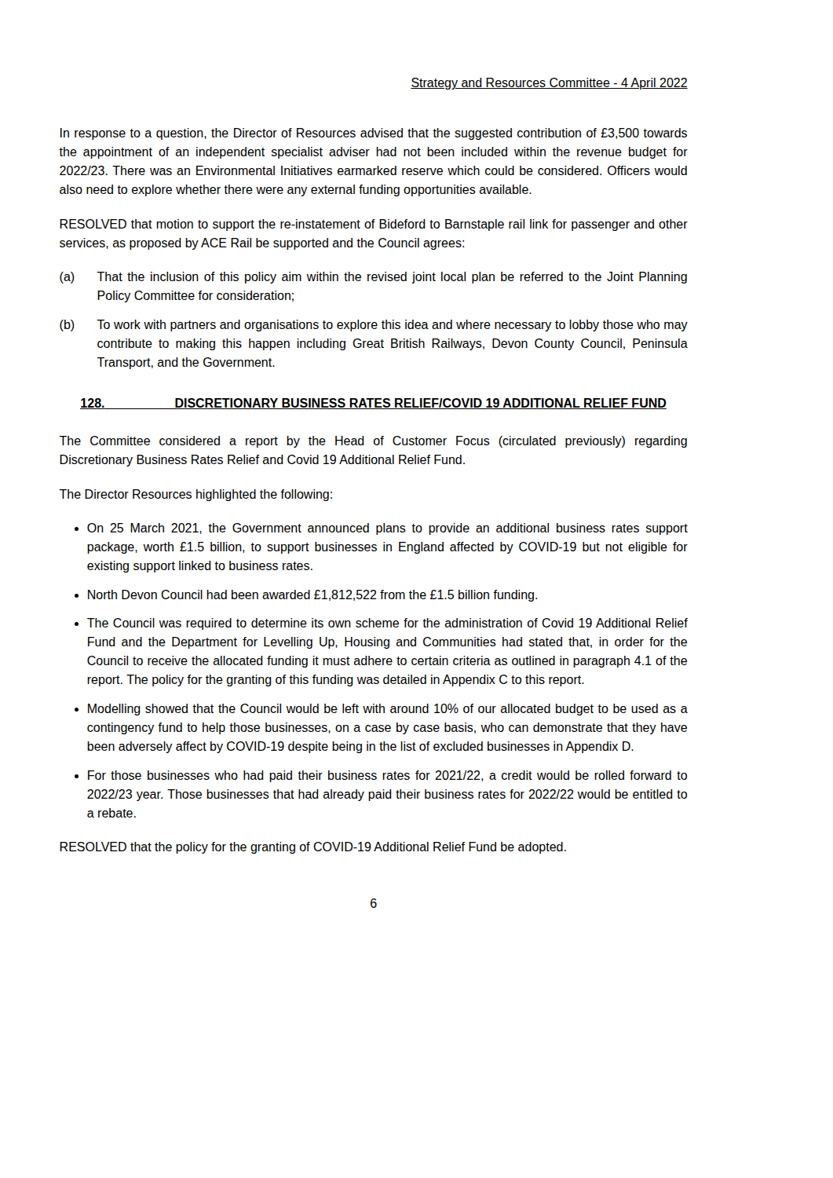Strategy and Resources Committee - 4 April 2022
In response to a question, the Director of Resources advised that the suggested contribution of £3,500 towards the appointment of an independent specialist adviser had not been included within the revenue budget for 2022/23. There was an Environmental Initiatives earmarked reserve which could be considered. Officers would also need to explore whether there were any external funding opportunities available.
RESOLVED that motion to support the re-instatement of Bideford to Barnstaple rail link for passenger and other services, as proposed by ACE Rail be supported and the Council agrees:
(a) That the inclusion of this policy aim within the revised joint local plan be referred to the Joint Planning Policy Committee for consideration;
(b) To work with partners and organisations to explore this idea and where necessary to lobby those who may contribute to making this happen including Great British Railways, Devon County Council, Peninsula Transport, and the Government.
128. DISCRETIONARY BUSINESS RATES RELIEF/COVID 19 ADDITIONAL RELIEF FUND
The Committee considered a report by the Head of Customer Focus (circulated previously) regarding Discretionary Business Rates Relief and Covid 19 Additional Relief Fund.
The Director Resources highlighted the following:
On 25 March 2021, the Government announced plans to provide an additional business rates support package, worth £1.5 billion, to support businesses in England affected by COVID-19 but not eligible for existing support linked to business rates.
North Devon Council had been awarded £1,812,522 from the £1.5 billion funding.
The Council was required to determine its own scheme for the administration of Covid 19 Additional Relief Fund and the Department for Levelling Up, Housing and Communities had stated that, in order for the Council to receive the allocated funding it must adhere to certain criteria as outlined in paragraph 4.1 of the report. The policy for the granting of this funding was detailed in Appendix C to this report.
Modelling showed that the Council would be left with around 10% of our allocated budget to be used as a contingency fund to help those businesses, on a case by case basis, who can demonstrate that they have been adversely affect by COVID-19 despite being in the list of excluded businesses in Appendix D.
For those businesses who had paid their business rates for 2021/22, a credit would be rolled forward to 2022/23 year. Those businesses that had already paid their business rates for 2022/22 would be entitled to a rebate.
RESOLVED that the policy for the granting of COVID-19 Additional Relief Fund be adopted.
6